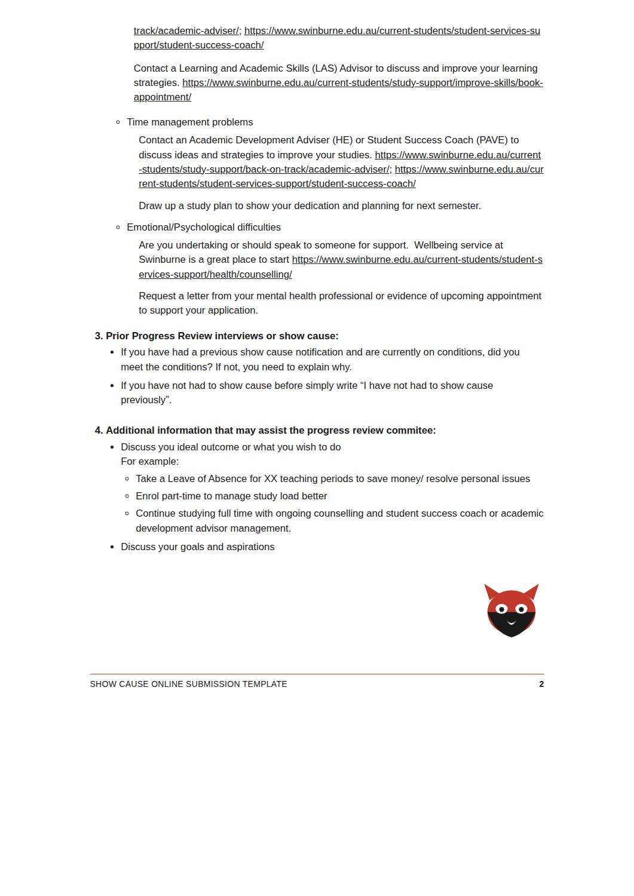track/academic-adviser/; https://www.swinburne.edu.au/current-students/student-services-support/student-success-coach/
Contact a Learning and Academic Skills (LAS) Advisor to discuss and improve your learning strategies. https://www.swinburne.edu.au/current-students/study-support/improve-skills/book-appointment/
Time management problems
Contact an Academic Development Adviser (HE) or Student Success Coach (PAVE) to discuss ideas and strategies to improve your studies. https://www.swinburne.edu.au/current-students/study-support/back-on-track/academic-adviser/; https://www.swinburne.edu.au/current-students/student-services-support/student-success-coach/
Draw up a study plan to show your dedication and planning for next semester.
Emotional/Psychological difficulties
Are you undertaking or should speak to someone for support. Wellbeing service at Swinburne is a great place to start https://www.swinburne.edu.au/current-students/student-services-support/health/counselling/
Request a letter from your mental health professional or evidence of upcoming appointment to support your application.
Prior Progress Review interviews or show cause:
If you have had a previous show cause notification and are currently on conditions, did you meet the conditions? If not, you need to explain why.
If you have not had to show cause before simply write “I have not had to show cause previously”.
Additional information that may assist the progress review commitee:
Discuss you ideal outcome or what you wish to do
For example:
Take a Leave of Absence for XX teaching periods to save money/ resolve personal issues
Enrol part-time to manage study load better
Continue studying full time with ongoing counselling and student success coach or academic development advisor management.
Discuss your goals and aspirations
Show Cause Online Submission Template 2